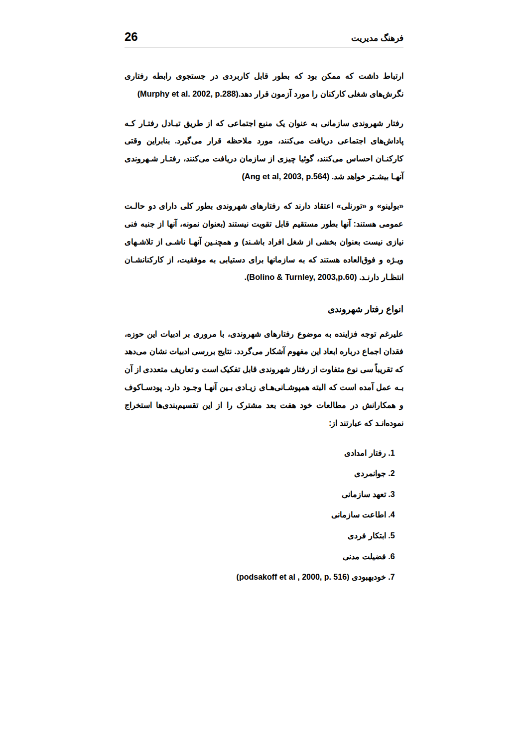فرهنگ مدیریت 26
ارتباط داشت که ممکن بود که بطور قابل کاربردی در جستجوی رابطه رفتاری نگرش‌های شغلی کارکنان را مورد آزمون قرار دهد.(Murphy et al. 2002, p.288)
رفتار شهروندی سازمانی به عنوان یک منبع اجتماعی که از طریق تبـادل رفتـار کـه پاداش‌های اجتماعی دریافت می‌کنند، مورد ملاحظه قرار می‌گیرد. بنابراین وقتی کارکنـان احساس می‌کنند، گوئیا چیزی از سازمان دریافت می‌کنند، رفتـار شـهروندی آنهـا بیشـتر خواهد شد. (Ang et al, 2003, p.564)
«بولینو» و «تورنلی» اعتقاد دارند که رفتارهای شهروندی بطور کلی دارای دو حالـت عمومی هستند: آنها بطور مستقیم قابل تقویت نیستند (بعنوان نمونه، آنها از جنبه فنی نیازی نیست بعنوان بخشی از شغل افراد باشـند) و همچنـین آنهـا ناشـی از تلاشـهای ویـژه و فوق‌العاده هستند که به سازمانها برای دستیابی به موفقیت، از کارکنانشـان انتظـار دارنـد. (Bolino & Turnley, 2003,p.60).
انواع رفتار شهروندی
علیرغم توجه فزاینده به موضوع رفتارهای شهروندی، با مروری بر ادبیات این حوزه، فقدان اجماع درباره ابعاد این مفهوم آشکار می‌گردد. نتایج بررسی ادبیات نشان می‌دهد که تقریباً سی نوع متفاوت از رفتار شهروندی قابل تفکیک است و تعاریف متعددی از آن بـه عمل آمده است که البته همپوشـانی‌هـای زیـادی بـین آنهـا وجـود دارد. پودسـاکوف و همکارانش در مطالعات خود هفت بعد مشترک را از این تقسیم‌بندی‌ها استخراج نموده‌انـد که عبارتند از:
رفتار امدادی
جوانمردی
تعهد سازمانی
اطاعت سازمانی
ابتکار فردی
فضیلت مدنی
خودبهبودی (podsakoff et al , 2000, p. 516)